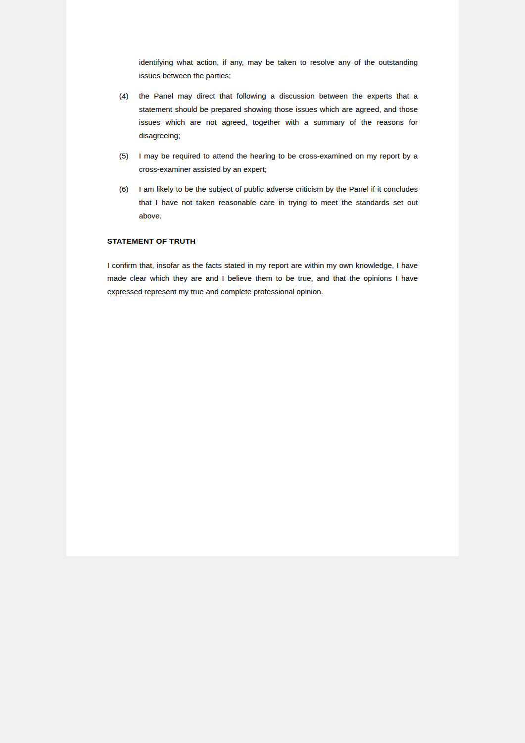identifying what action, if any, may be taken to resolve any of the outstanding issues between the parties;
(4) the Panel may direct that following a discussion between the experts that a statement should be prepared showing those issues which are agreed, and those issues which are not agreed, together with a summary of the reasons for disagreeing;
(5) I may be required to attend the hearing to be cross-examined on my report by a cross-examiner assisted by an expert;
(6) I am likely to be the subject of public adverse criticism by the Panel if it concludes that I have not taken reasonable care in trying to meet the standards set out above.
STATEMENT OF TRUTH
I confirm that, insofar as the facts stated in my report are within my own knowledge, I have made clear which they are and I believe them to be true, and that the opinions I have expressed represent my true and complete professional opinion.